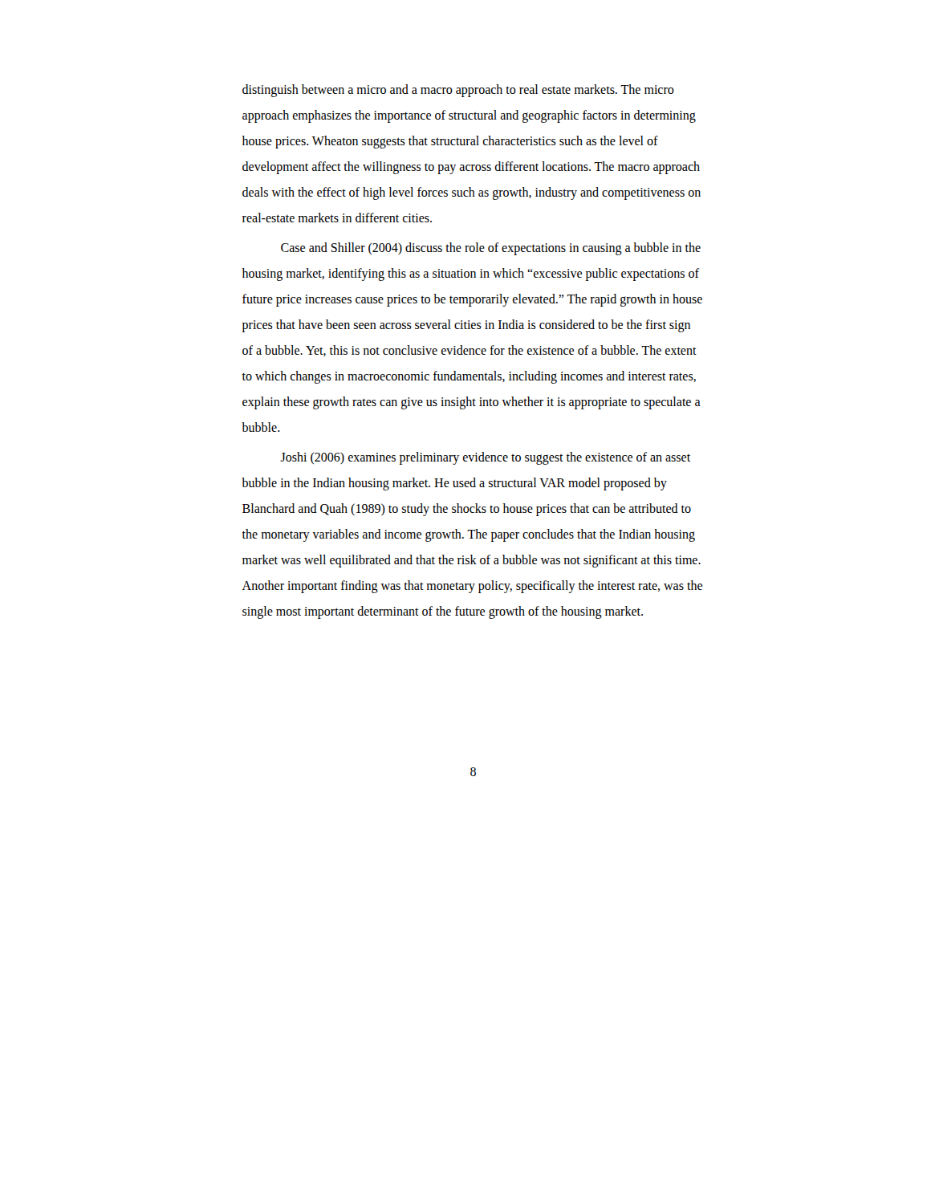distinguish between a micro and a macro approach to real estate markets. The micro approach emphasizes the importance of structural and geographic factors in determining house prices. Wheaton suggests that structural characteristics such as the level of development affect the willingness to pay across different locations. The macro approach deals with the effect of high level forces such as growth, industry and competitiveness on real-estate markets in different cities.
Case and Shiller (2004) discuss the role of expectations in causing a bubble in the housing market, identifying this as a situation in which “excessive public expectations of future price increases cause prices to be temporarily elevated.” The rapid growth in house prices that have been seen across several cities in India is considered to be the first sign of a bubble. Yet, this is not conclusive evidence for the existence of a bubble. The extent to which changes in macroeconomic fundamentals, including incomes and interest rates, explain these growth rates can give us insight into whether it is appropriate to speculate a bubble.
Joshi (2006) examines preliminary evidence to suggest the existence of an asset bubble in the Indian housing market. He used a structural VAR model proposed by Blanchard and Quah (1989) to study the shocks to house prices that can be attributed to the monetary variables and income growth. The paper concludes that the Indian housing market was well equilibrated and that the risk of a bubble was not significant at this time. Another important finding was that monetary policy, specifically the interest rate, was the single most important determinant of the future growth of the housing market.
8